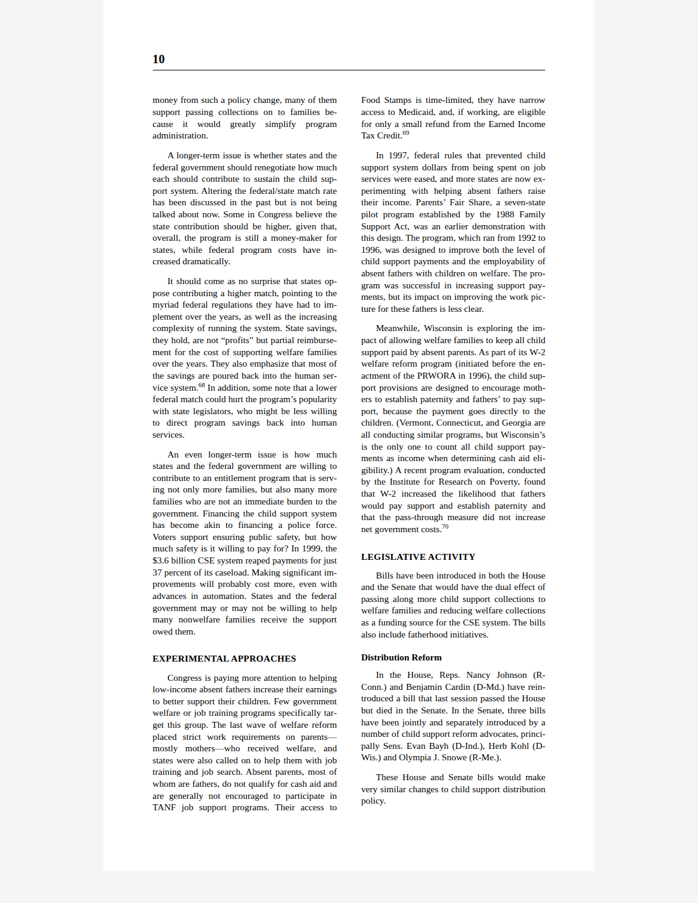10
money from such a policy change, many of them support passing collections on to families because it would greatly simplify program administration.
A longer-term issue is whether states and the federal government should renegotiate how much each should contribute to sustain the child support system. Altering the federal/state match rate has been discussed in the past but is not being talked about now. Some in Congress believe the state contribution should be higher, given that, overall, the program is still a money-maker for states, while federal program costs have increased dramatically.
It should come as no surprise that states oppose contributing a higher match, pointing to the myriad federal regulations they have had to implement over the years, as well as the increasing complexity of running the system. State savings, they hold, are not “profits” but partial reimbursement for the cost of supporting welfare families over the years. They also emphasize that most of the savings are poured back into the human service system.68 In addition, some note that a lower federal match could hurt the program’s popularity with state legislators, who might be less willing to direct program savings back into human services.
An even longer-term issue is how much states and the federal government are willing to contribute to an entitlement program that is serving not only more families, but also many more families who are not an immediate burden to the government. Financing the child support system has become akin to financing a police force. Voters support ensuring public safety, but how much safety is it willing to pay for? In 1999, the $3.6 billion CSE system reaped payments for just 37 percent of its caseload. Making significant improvements will probably cost more, even with advances in automation. States and the federal government may or may not be willing to help many nonwelfare families receive the support owed them.
Experimental Approaches
Congress is paying more attention to helping low-income absent fathers increase their earnings to better support their children. Few government welfare or job training programs specifically target this group. The last wave of welfare reform placed strict work requirements on parents—mostly mothers—who received welfare, and states were also called on to help them with job training and job search. Absent parents, most of whom are fathers, do not qualify for cash aid and are generally not encouraged to participate in TANF job support programs. Their access to Food Stamps is time-limited, they have narrow access to Medicaid, and, if working, are eligible for only a small refund from the Earned Income Tax Credit.69
In 1997, federal rules that prevented child support system dollars from being spent on job services were eased, and more states are now experimenting with helping absent fathers raise their income. Parents’ Fair Share, a seven-state pilot program established by the 1988 Family Support Act, was an earlier demonstration with this design. The program, which ran from 1992 to 1996, was designed to improve both the level of child support payments and the employability of absent fathers with children on welfare. The program was successful in increasing support payments, but its impact on improving the work picture for these fathers is less clear.
Meanwhile, Wisconsin is exploring the impact of allowing welfare families to keep all child support paid by absent parents. As part of its W-2 welfare reform program (initiated before the enactment of the PRWORA in 1996), the child support provisions are designed to encourage mothers to establish paternity and fathers’ to pay support, because the payment goes directly to the children. (Vermont, Connecticut, and Georgia are all conducting similar programs, but Wisconsin’s is the only one to count all child support payments as income when determining cash aid eligibility.) A recent program evaluation, conducted by the Institute for Research on Poverty, found that W-2 increased the likelihood that fathers would pay support and establish paternity and that the pass-through measure did not increase net government costs.70
Legislative Activity
Bills have been introduced in both the House and the Senate that would have the dual effect of passing along more child support collections to welfare families and reducing welfare collections as a funding source for the CSE system. The bills also include fatherhood initiatives.
Distribution Reform
In the House, Reps. Nancy Johnson (R-Conn.) and Benjamin Cardin (D-Md.) have reintroduced a bill that last session passed the House but died in the Senate. In the Senate, three bills have been jointly and separately introduced by a number of child support reform advocates, principally Sens. Evan Bayh (D-Ind.), Herb Kohl (D-Wis.) and Olympia J. Snowe (R-Me.).
These House and Senate bills would make very similar changes to child support distribution policy.